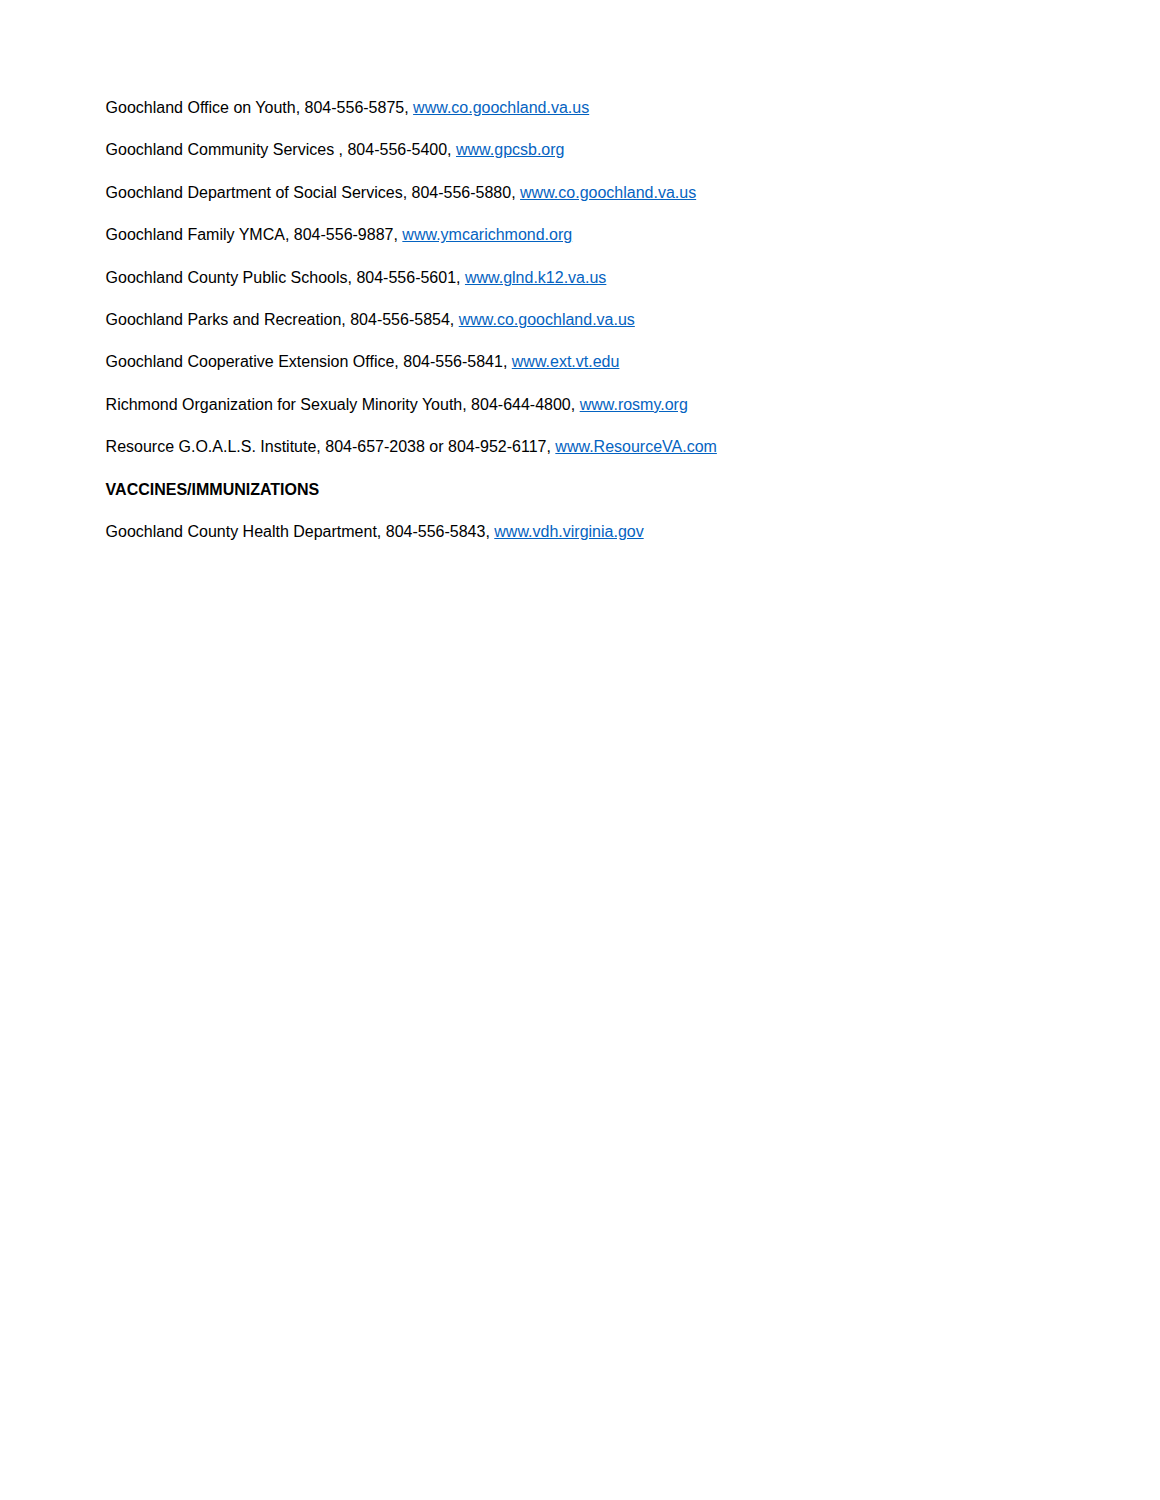Goochland Office on Youth, 804-556-5875, www.co.goochland.va.us
Goochland Community Services , 804-556-5400, www.gpcsb.org
Goochland Department of Social Services, 804-556-5880, www.co.goochland.va.us
Goochland Family YMCA, 804-556-9887, www.ymcarichmond.org
Goochland County Public Schools, 804-556-5601, www.glnd.k12.va.us
Goochland Parks and Recreation, 804-556-5854, www.co.goochland.va.us
Goochland Cooperative Extension Office, 804-556-5841, www.ext.vt.edu
Richmond Organization for Sexualy Minority Youth, 804-644-4800, www.rosmy.org
Resource G.O.A.L.S. Institute, 804-657-2038 or 804-952-6117, www.ResourceVA.com
VACCINES/IMMUNIZATIONS
Goochland County Health Department, 804-556-5843, www.vdh.virginia.gov